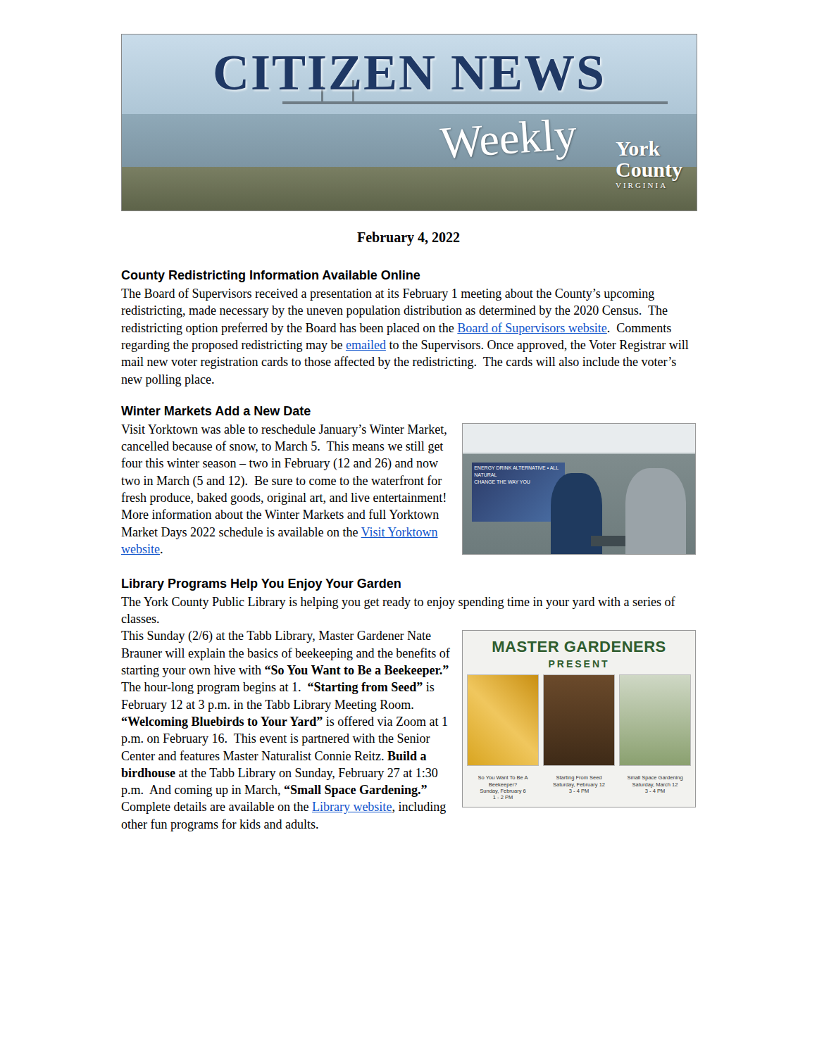CITIZEN NEWS
Weekly
York County VIRGINIA
February 4, 2022
County Redistricting Information Available Online
The Board of Supervisors received a presentation at its February 1 meeting about the County’s upcoming redistricting, made necessary by the uneven population distribution as determined by the 2020 Census. The redistricting option preferred by the Board has been placed on the Board of Supervisors website. Comments regarding the proposed redistricting may be emailed to the Supervisors. Once approved, the Voter Registrar will mail new voter registration cards to those affected by the redistricting. The cards will also include the voter’s new polling place.
Winter Markets Add a New Date
ENERGY DRINK ALTERNATIVE • ALL NATURAL
CHANGE THE WAY YOU
Visit Yorktown was able to reschedule January’s Winter Market, cancelled because of snow, to March 5. This means we still get four this winter season – two in February (12 and 26) and now two in March (5 and 12). Be sure to come to the waterfront for fresh produce, baked goods, original art, and live entertainment! More information about the Winter Markets and full Yorktown Market Days 2022 schedule is available on the Visit Yorktown website.
Library Programs Help You Enjoy Your Garden
The York County Public Library is helping you get ready to enjoy spending time in your yard with a series of classes.
MASTER GARDENERS
PRESENT
So You Want To Be A Beekeeper?
Sunday, February 6
1 - 2 PM
Starting From Seed
Saturday, February 12
3 - 4 PM
Small Space Gardening
Saturday, March 12
3 - 4 PM
This Sunday (2/6) at the Tabb Library, Master Gardener Nate Brauner will explain the basics of beekeeping and the benefits of starting your own hive with “So You Want to Be a Beekeeper.” The hour-long program begins at 1. “Starting from Seed” is February 12 at 3 p.m. in the Tabb Library Meeting Room. “Welcoming Bluebirds to Your Yard” is offered via Zoom at 1 p.m. on February 16. This event is partnered with the Senior Center and features Master Naturalist Connie Reitz. Build a birdhouse at the Tabb Library on Sunday, February 27 at 1:30 p.m. And coming up in March, “Small Space Gardening.” Complete details are available on the Library website, including other fun programs for kids and adults.